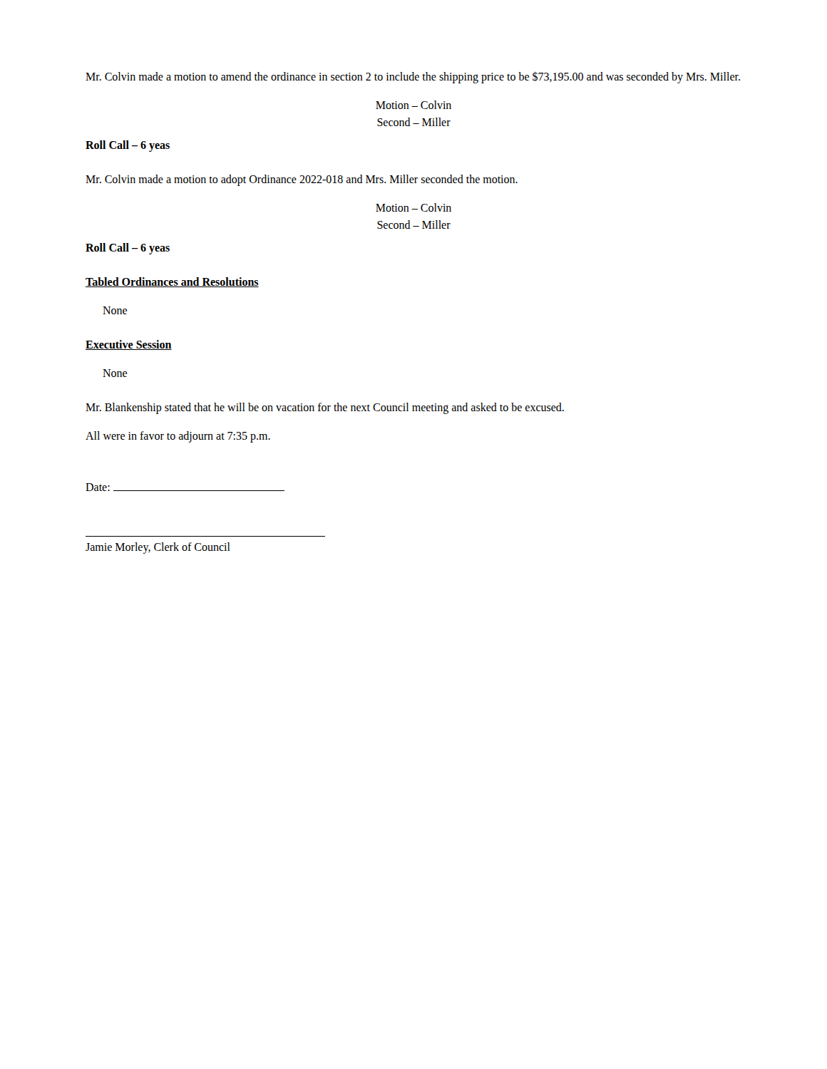Mr. Colvin made a motion to amend the ordinance in section 2 to include the shipping price to be $73,195.00 and was seconded by Mrs. Miller.
Motion – Colvin
Second – Miller
Roll Call – 6 yeas
Mr. Colvin made a motion to adopt Ordinance 2022-018 and Mrs. Miller seconded the motion.
Motion – Colvin
Second – Miller
Roll Call – 6 yeas
Tabled Ordinances and Resolutions
None
Executive Session
None
Mr. Blankenship stated that he will be on vacation for the next Council meeting and asked to be excused.
All were in favor to adjourn at 7:35 p.m.
Date:
Jamie Morley, Clerk of Council